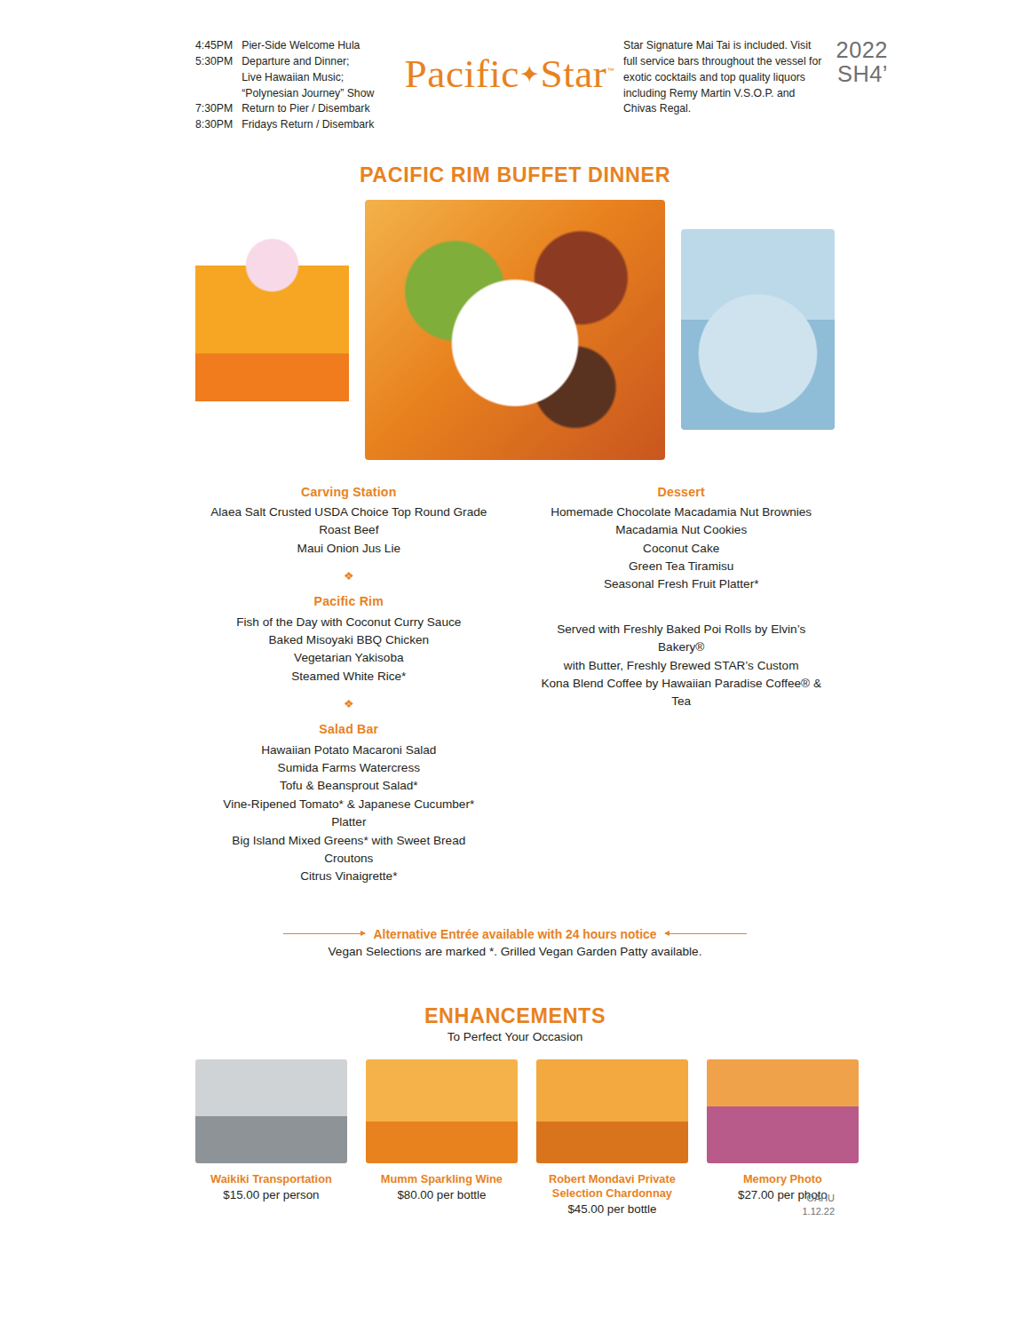| 4:45PM | Pier-Side Welcome Hula |
| 5:30PM | Departure and Dinner; Live Hawaiian Music; “Polynesian Journey” Show |
| 7:30PM | Return to Pier / Disembark |
| 8:30PM | Fridays Return / Disembark |
Pacific✦Star™
Star Signature Mai Tai is included. Visit full service bars throughout the vessel for exotic cocktails and top quality liquors including Remy Martin V.S.O.P. and Chivas Regal.
2022
SH4’
PACIFIC RIM BUFFET DINNER
Carving Station
Alaea Salt Crusted USDA Choice Top Round Grade Roast Beef
Maui Onion Jus Lie
❖
Pacific Rim
Fish of the Day with Coconut Curry Sauce
Baked Misoyaki BBQ Chicken
Vegetarian Yakisoba
Steamed White Rice*
❖
Salad Bar
Hawaiian Potato Macaroni Salad
Sumida Farms Watercress
Tofu & Beansprout Salad*
Vine-Ripened Tomato* & Japanese Cucumber* Platter
Big Island Mixed Greens* with Sweet Bread Croutons
Citrus Vinaigrette*
Dessert
Homemade Chocolate Macadamia Nut Brownies
Macadamia Nut Cookies
Coconut Cake
Green Tea Tiramisu
Seasonal Fresh Fruit Platter*
Served with Freshly Baked Poi Rolls by Elvin’s Bakery®
with Butter, Freshly Brewed STAR’s Custom
Kona Blend Coffee by Hawaiian Paradise Coffee® & Tea
Alternative Entrée available with 24 hours notice
Vegan Selections are marked *. Grilled Vegan Garden Patty available.
ENHANCEMENTS
To Perfect Your Occasion
Waikiki Transportation
$15.00 per person
Mumm Sparkling Wine
$80.00 per bottle
Robert Mondavi Private Selection Chardonnay
$45.00 per bottle
Memory Photo
$27.00 per photo
OAHU
1.12.22